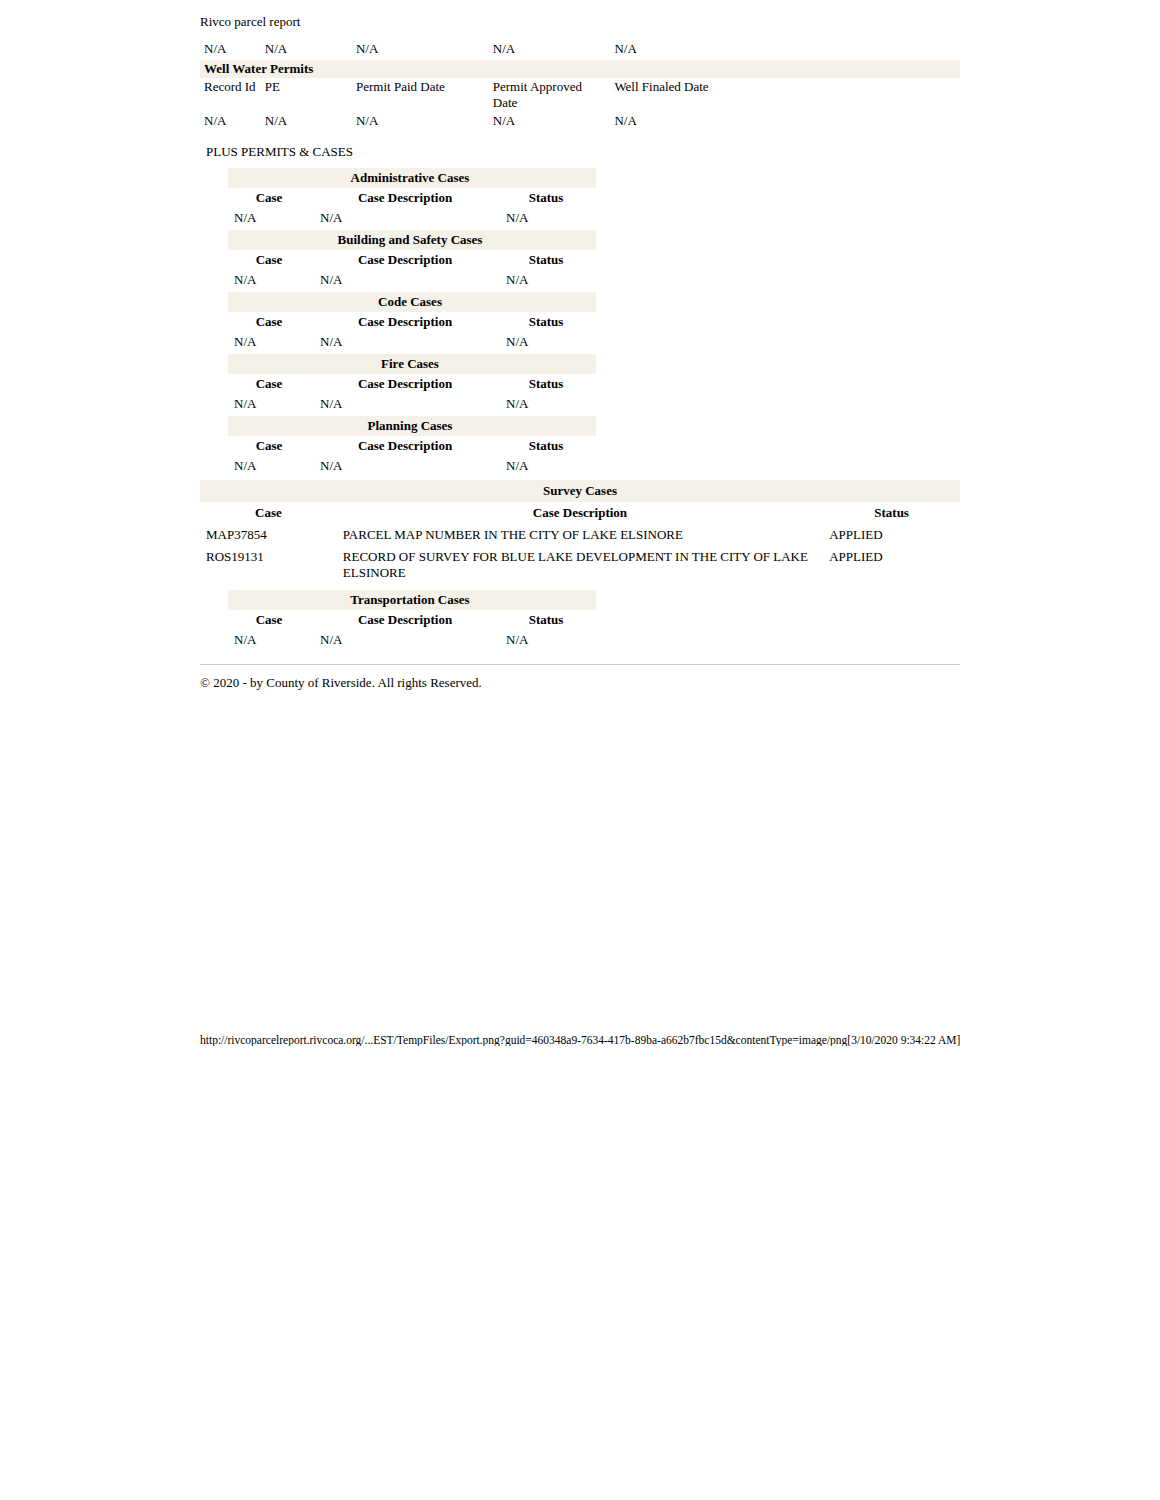Rivco parcel report
| N/A | N/A | N/A | N/A | N/A |
| Well Water Permits |
| Record Id | PE | Permit Paid Date | Permit Approved Date | Well Finaled Date |
| N/A | N/A | N/A | N/A | N/A |
PLUS PERMITS & CASES
| Administrative Cases |
| Case | Case Description | Status |
| N/A | N/A | N/A |
| Building and Safety Cases |
| Case | Case Description | Status |
| N/A | N/A | N/A |
| Code Cases |
| Case | Case Description | Status |
| N/A | N/A | N/A |
| Fire Cases |
| Case | Case Description | Status |
| N/A | N/A | N/A |
| Planning Cases |
| Case | Case Description | Status |
| N/A | N/A | N/A |
| Survey Cases |
| Case | Case Description | Status |
| MAP37854 | PARCEL MAP NUMBER IN THE CITY OF LAKE ELSINORE | APPLIED |
| ROS19131 | RECORD OF SURVEY FOR BLUE LAKE DEVELOPMENT IN THE CITY OF LAKE ELSINORE | APPLIED |
| Transportation Cases |
| Case | Case Description | Status |
| N/A | N/A | N/A |
© 2020 - by County of Riverside. All rights Reserved.
http://rivcoparcelreport.rivcoca.org/...EST/TempFiles/Export.png?guid=460348a9-7634-417b-89ba-a662b7fbc15d&contentType=image/png[3/10/2020 9:34:22 AM]